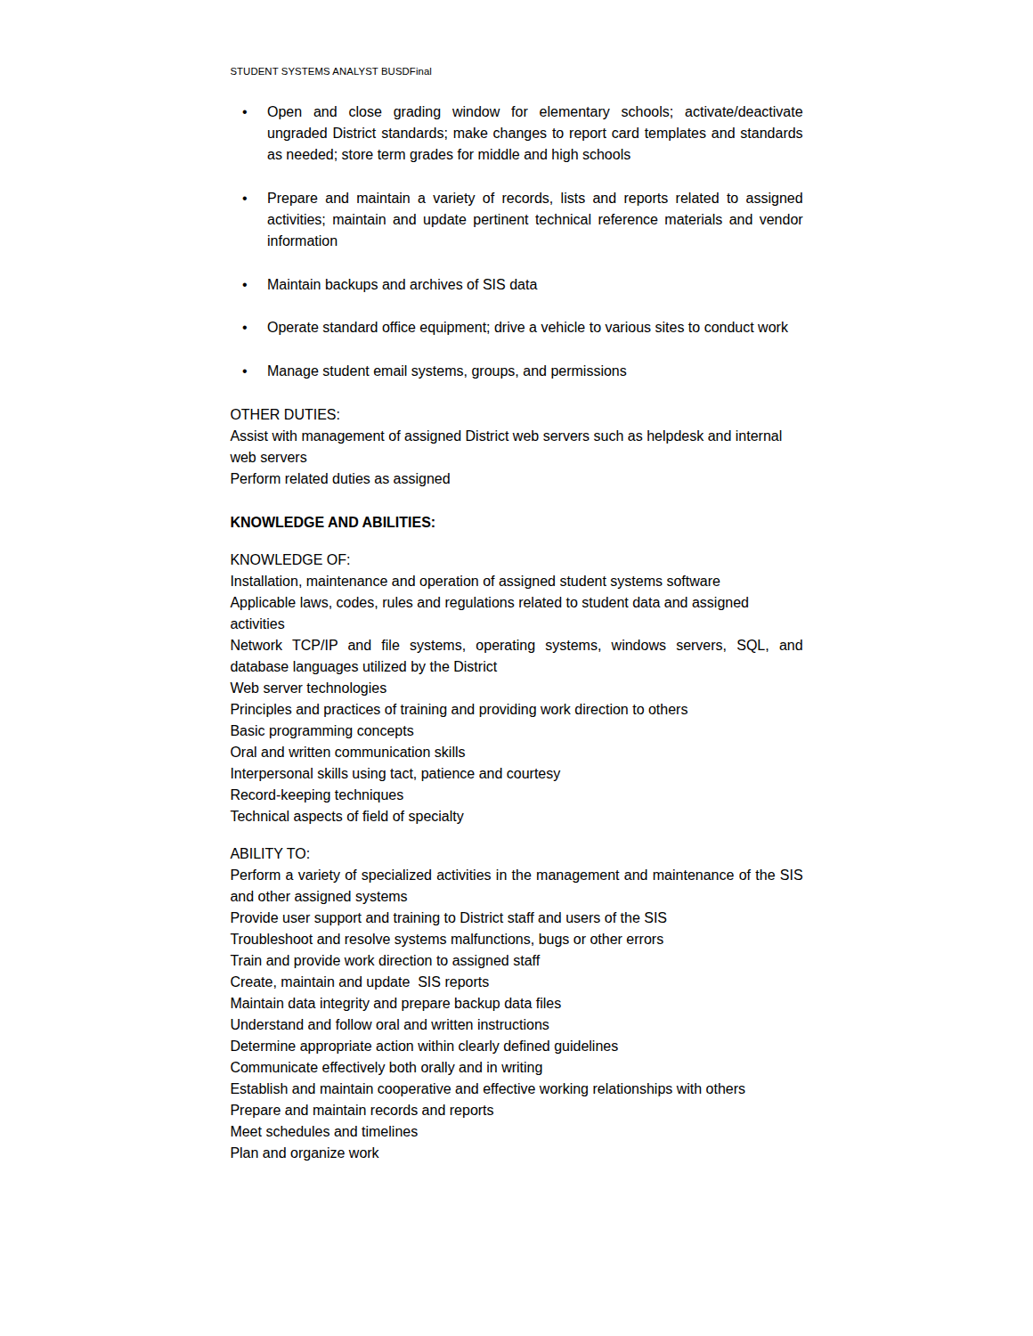STUDENT SYSTEMS ANALYST BUSDFinal
Open and close grading window for elementary schools; activate/deactivate ungraded District standards; make changes to report card templates and standards as needed; store term grades for middle and high schools
Prepare and maintain a variety of records, lists and reports related to assigned activities; maintain and update pertinent technical reference materials and vendor information
Maintain backups and archives of SIS data
Operate standard office equipment; drive a vehicle to various sites to conduct work
Manage student email systems, groups, and permissions
OTHER DUTIES:
Assist with management of assigned District web servers such as helpdesk and internal web servers
Perform related duties as assigned
KNOWLEDGE AND ABILITIES:
KNOWLEDGE OF:
Installation, maintenance and operation of assigned student systems software
Applicable laws, codes, rules and regulations related to student data and assigned activities
Network TCP/IP and file systems, operating systems, windows servers, SQL, and database languages utilized by the District
Web server technologies
Principles and practices of training and providing work direction to others
Basic programming concepts
Oral and written communication skills
Interpersonal skills using tact, patience and courtesy
Record-keeping techniques
Technical aspects of field of specialty
ABILITY TO:
Perform a variety of specialized activities in the management and maintenance of the SIS and other assigned systems
Provide user support and training to District staff and users of the SIS
Troubleshoot and resolve systems malfunctions, bugs or other errors
Train and provide work direction to assigned staff
Create, maintain and update SIS reports
Maintain data integrity and prepare backup data files
Understand and follow oral and written instructions
Determine appropriate action within clearly defined guidelines
Communicate effectively both orally and in writing
Establish and maintain cooperative and effective working relationships with others
Prepare and maintain records and reports
Meet schedules and timelines
Plan and organize work